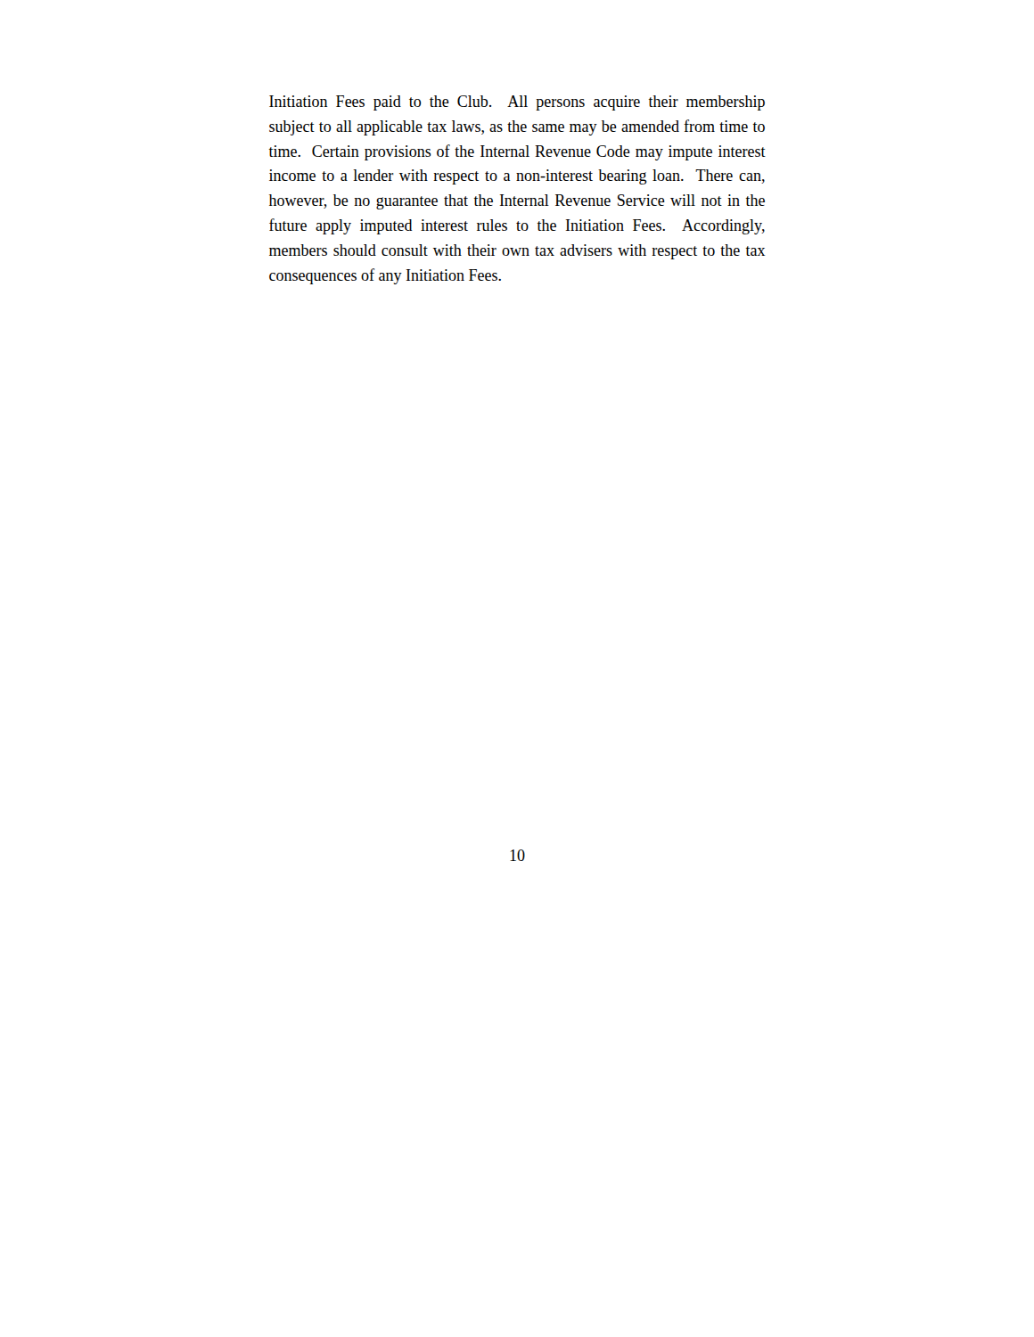Initiation Fees paid to the Club. All persons acquire their membership subject to all applicable tax laws, as the same may be amended from time to time. Certain provisions of the Internal Revenue Code may impute interest income to a lender with respect to a non-interest bearing loan. There can, however, be no guarantee that the Internal Revenue Service will not in the future apply imputed interest rules to the Initiation Fees. Accordingly, members should consult with their own tax advisers with respect to the tax consequences of any Initiation Fees.
10